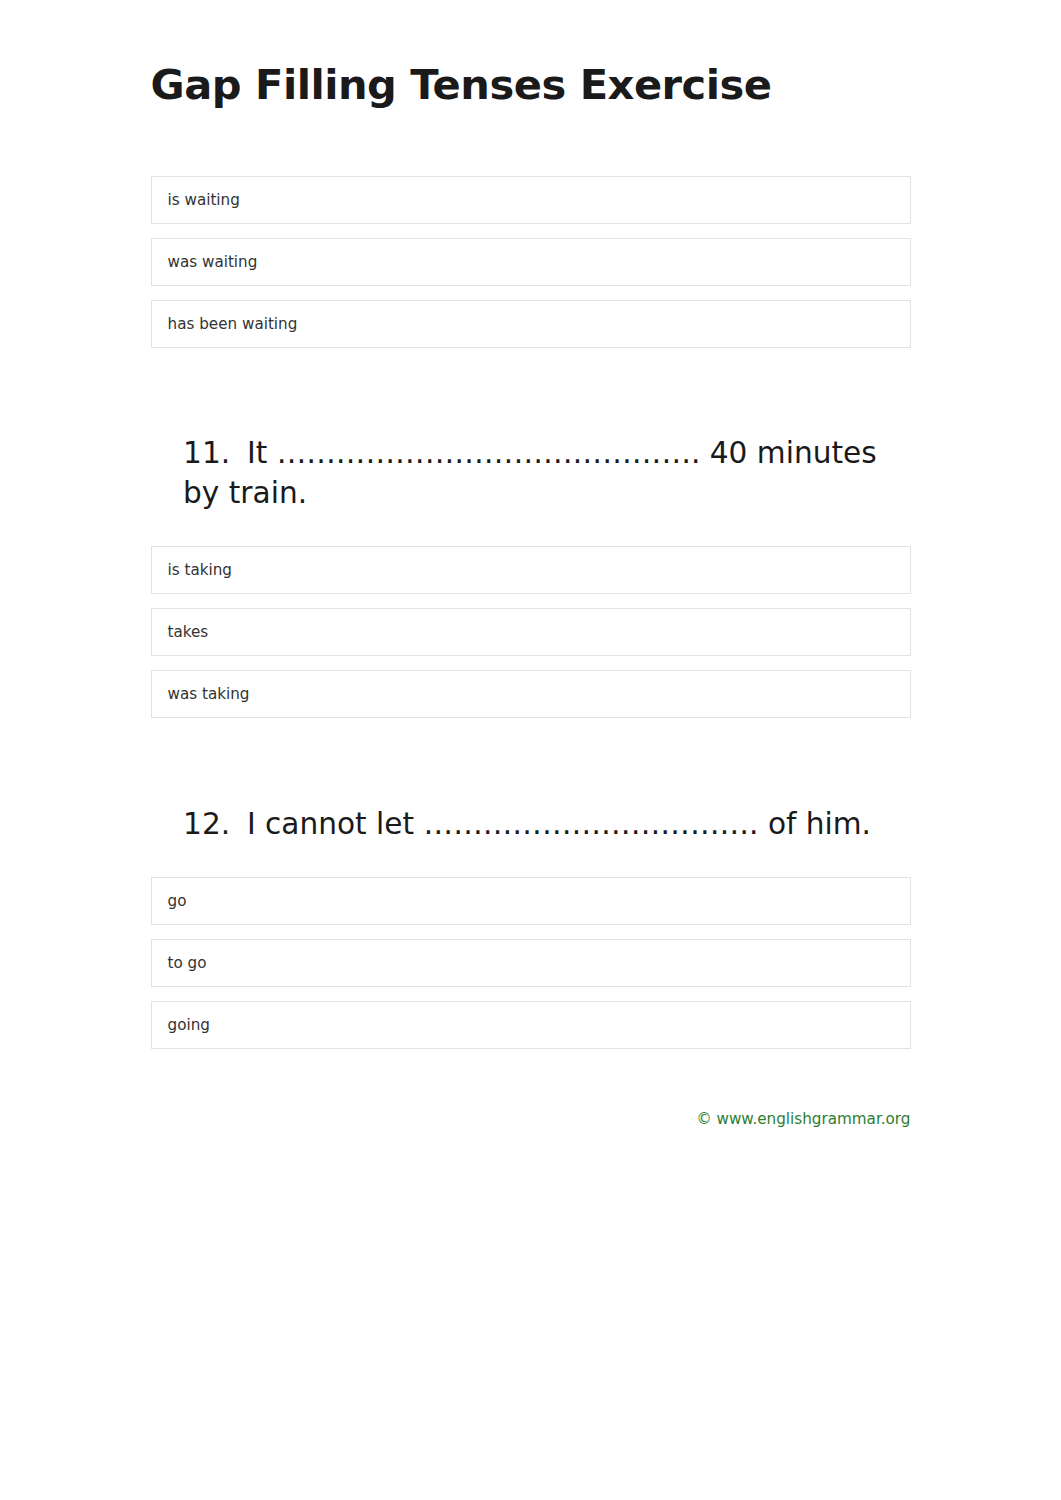Gap Filling Tenses Exercise
is waiting
was waiting
has been waiting
11. It ……………………………………. 40 minutes by train.
is taking
takes
was taking
12. I cannot let ……………………………. of him.
go
to go
going
© www.englishgrammar.org